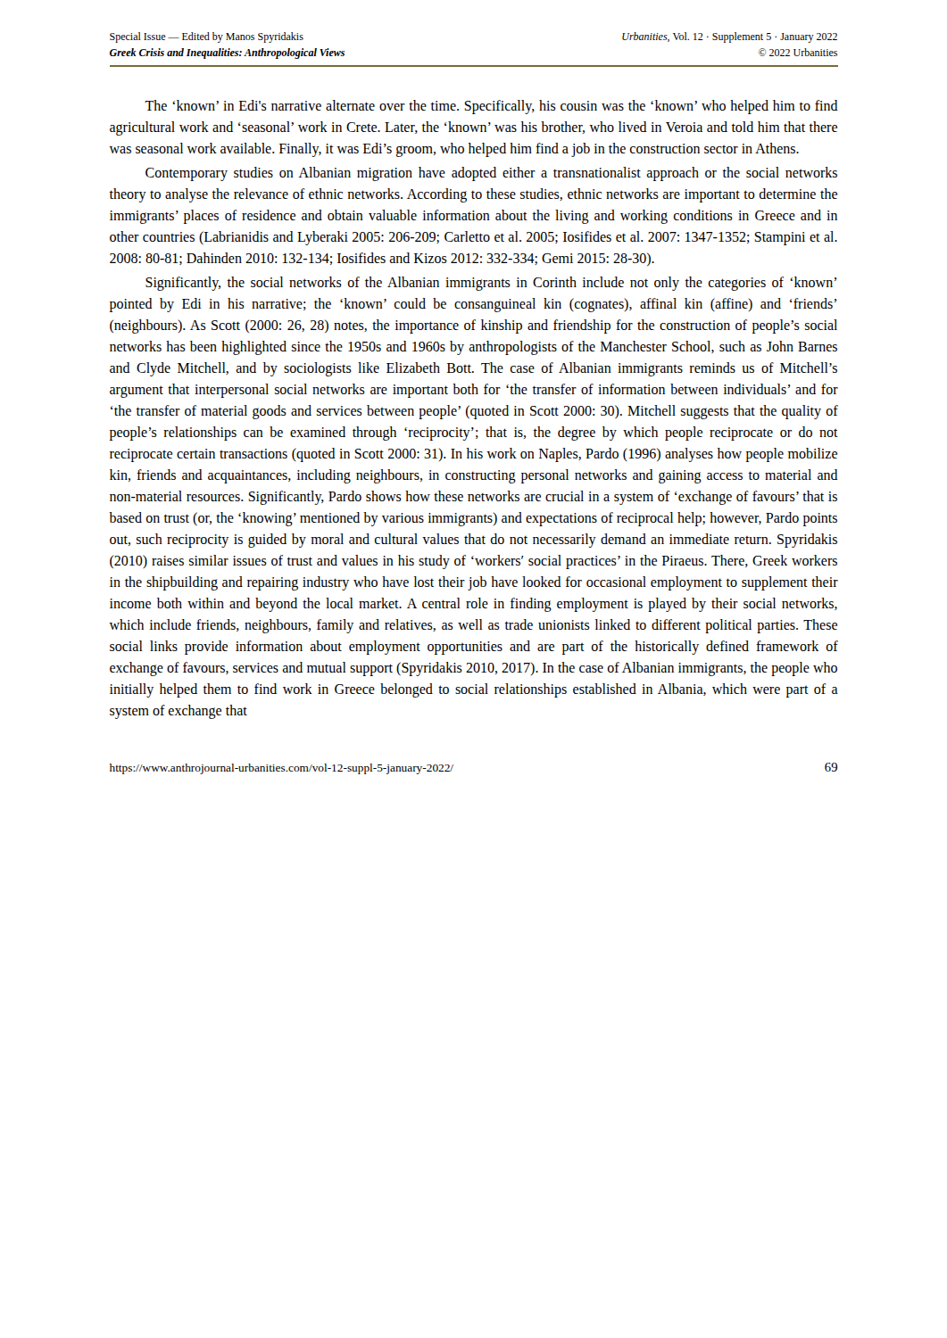Special Issue — Edited by Manos Spyridakis
Urbanities, Vol. 12 · Supplement 5 · January 2022
Greek Crisis and Inequalities: Anthropological Views
© 2022 Urbanities
The ‘known’ in Edi's narrative alternate over the time. Specifically, his cousin was the ‘known’ who helped him to find agricultural work and ‘seasonal’ work in Crete. Later, the ‘known’ was his brother, who lived in Veroia and told him that there was seasonal work available. Finally, it was Edi’s groom, who helped him find a job in the construction sector in Athens.
Contemporary studies on Albanian migration have adopted either a transnationalist approach or the social networks theory to analyse the relevance of ethnic networks. According to these studies, ethnic networks are important to determine the immigrants’ places of residence and obtain valuable information about the living and working conditions in Greece and in other countries (Labrianidis and Lyberaki 2005: 206-209; Carletto et al. 2005; Iosifides et al. 2007: 1347-1352; Stampini et al. 2008: 80-81; Dahinden 2010: 132-134; Iosifides and Kizos 2012: 332-334; Gemi 2015: 28-30).
Significantly, the social networks of the Albanian immigrants in Corinth include not only the categories of ‘known’ pointed by Edi in his narrative; the ‘known’ could be consanguineal kin (cognates), affinal kin (affine) and ‘friends’ (neighbours). As Scott (2000: 26, 28) notes, the importance of kinship and friendship for the construction of people’s social networks has been highlighted since the 1950s and 1960s by anthropologists of the Manchester School, such as John Barnes and Clyde Mitchell, and by sociologists like Elizabeth Bott. The case of Albanian immigrants reminds us of Mitchell’s argument that interpersonal social networks are important both for ‘the transfer of information between individuals’ and for ‘the transfer of material goods and services between people’ (quoted in Scott 2000: 30). Mitchell suggests that the quality of people’s relationships can be examined through ‘reciprocity’; that is, the degree by which people reciprocate or do not reciprocate certain transactions (quoted in Scott 2000: 31). In his work on Naples, Pardo (1996) analyses how people mobilize kin, friends and acquaintances, including neighbours, in constructing personal networks and gaining access to material and non-material resources. Significantly, Pardo shows how these networks are crucial in a system of ‘exchange of favours’ that is based on trust (or, the ‘knowing’ mentioned by various immigrants) and expectations of reciprocal help; however, Pardo points out, such reciprocity is guided by moral and cultural values that do not necessarily demand an immediate return. Spyridakis (2010) raises similar issues of trust and values in his study of ‘workers′ social practices’ in the Piraeus. There, Greek workers in the shipbuilding and repairing industry who have lost their job have looked for occasional employment to supplement their income both within and beyond the local market. A central role in finding employment is played by their social networks, which include friends, neighbours, family and relatives, as well as trade unionists linked to different political parties. These social links provide information about employment opportunities and are part of the historically defined framework of exchange of favours, services and mutual support (Spyridakis 2010, 2017). In the case of Albanian immigrants, the people who initially helped them to find work in Greece belonged to social relationships established in Albania, which were part of a system of exchange that
https://www.anthrojournal-urbanities.com/vol-12-suppl-5-january-2022/
69